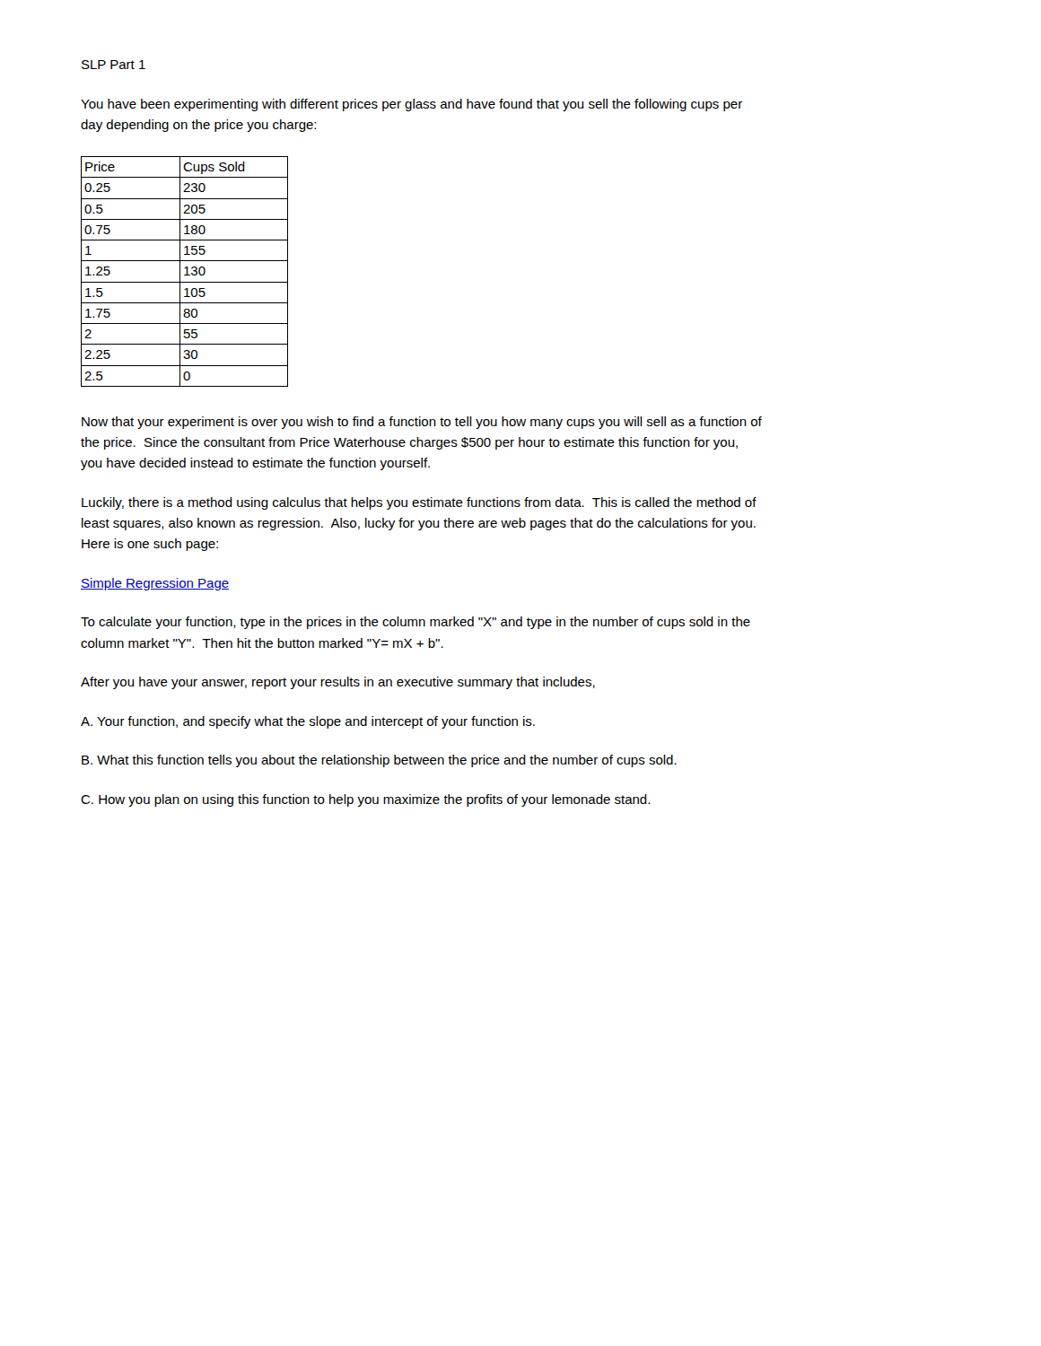SLP Part 1
You have been experimenting with different prices per glass and have found that you sell the following cups per day depending on the price you charge:
| Price | Cups Sold |
| 0.25 | 230 |
| 0.5 | 205 |
| 0.75 | 180 |
| 1 | 155 |
| 1.25 | 130 |
| 1.5 | 105 |
| 1.75 | 80 |
| 2 | 55 |
| 2.25 | 30 |
| 2.5 | 0 |
Now that your experiment is over you wish to find a function to tell you how many cups you will sell as a function of the price. Since the consultant from Price Waterhouse charges $500 per hour to estimate this function for you, you have decided instead to estimate the function yourself.
Luckily, there is a method using calculus that helps you estimate functions from data. This is called the method of least squares, also known as regression. Also, lucky for you there are web pages that do the calculations for you. Here is one such page:
Simple Regression Page
To calculate your function, type in the prices in the column marked "X" and type in the number of cups sold in the column market "Y". Then hit the button marked "Y= mX + b".
After you have your answer, report your results in an executive summary that includes,
A. Your function, and specify what the slope and intercept of your function is.
B. What this function tells you about the relationship between the price and the number of cups sold.
C. How you plan on using this function to help you maximize the profits of your lemonade stand.